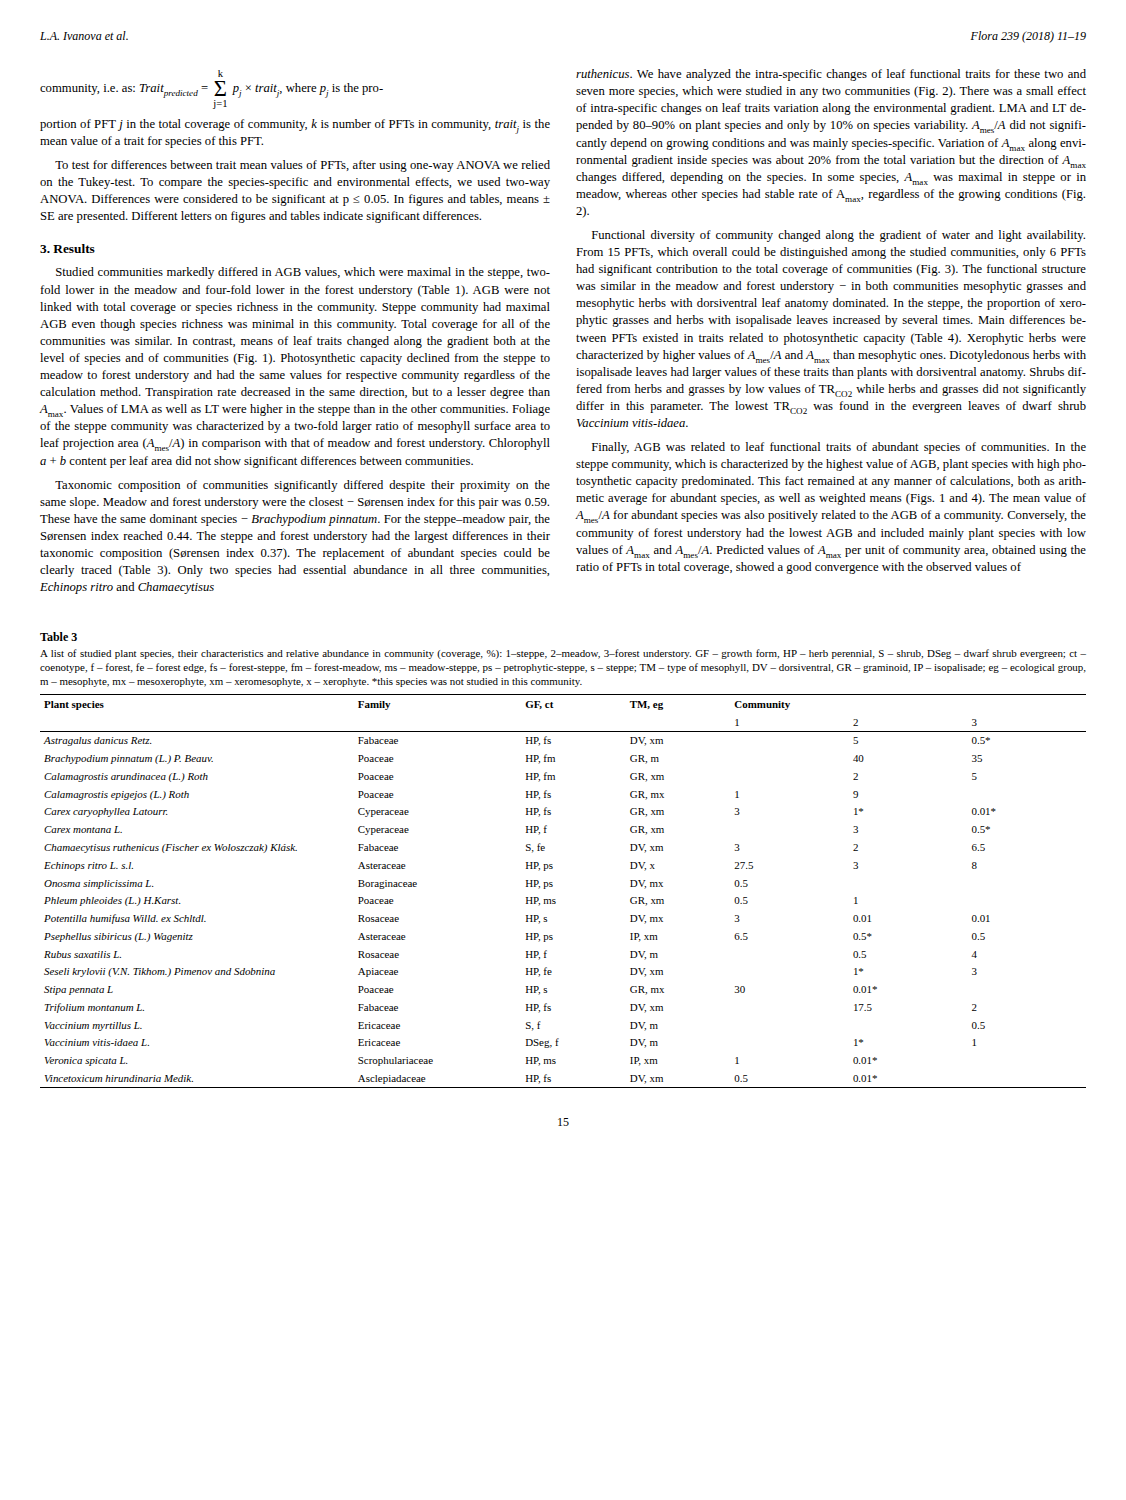L.A. Ivanova et al.
Flora 239 (2018) 11–19
community, i.e. as: Traitpredicted = kΣj=1 pj × traitj, where pj is the pro-
portion of PFT j in the total coverage of community, k is number of PFTs in community, traitj is the mean value of a trait for species of this PFT.
To test for differences between trait mean values of PFTs, after using one-way ANOVA we relied on the Tukey-test. To compare the species-specific and environmental effects, we used two-way ANOVA. Differences were considered to be significant at p ≤ 0.05. In figures and tables, means ± SE are presented. Different letters on figures and tables indicate significant differences.
3. Results
Studied communities markedly differed in AGB values, which were maximal in the steppe, two-fold lower in the meadow and four-fold lower in the forest understory (Table 1). AGB were not linked with total coverage or species richness in the community. Steppe community had maximal AGB even though species richness was minimal in this community. Total coverage for all of the communities was similar. In contrast, means of leaf traits changed along the gradient both at the level of species and of communities (Fig. 1). Photosynthetic capacity declined from the steppe to meadow to forest understory and had the same values for respective community regardless of the calculation method. Transpiration rate decreased in the same direction, but to a lesser degree than Amax. Values of LMA as well as LT were higher in the steppe than in the other communities. Foliage of the steppe community was characterized by a two-fold larger ratio of mesophyll surface area to leaf projection area (Ames/A) in comparison with that of meadow and forest understory. Chlorophyll a + b content per leaf area did not show significant differences between communities.
Taxonomic composition of communities significantly differed despite their proximity on the same slope. Meadow and forest understory were the closest − Sørensen index for this pair was 0.59. These have the same dominant species − Brachypodium pinnatum. For the steppe–meadow pair, the Sørensen index reached 0.44. The steppe and forest understory had the largest differences in their taxonomic composition (Sørensen index 0.37). The replacement of abundant species could be clearly traced (Table 3). Only two species had essential abundance in all three communities, Echinops ritro and Chamaecytisus
ruthenicus. We have analyzed the intra-specific changes of leaf functional traits for these two and seven more species, which were studied in any two communities (Fig. 2). There was a small effect of intra-specific changes on leaf traits variation along the environmental gradient. LMA and LT depended by 80–90% on plant species and only by 10% on species variability. Ames/A did not significantly depend on growing conditions and was mainly species-specific. Variation of Amax along environmental gradient inside species was about 20% from the total variation but the direction of Amax changes differed, depending on the species. In some species, Amax was maximal in steppe or in meadow, whereas other species had stable rate of Amax, regardless of the growing conditions (Fig. 2).
Functional diversity of community changed along the gradient of water and light availability. From 15 PFTs, which overall could be distinguished among the studied communities, only 6 PFTs had significant contribution to the total coverage of communities (Fig. 3). The functional structure was similar in the meadow and forest understory − in both communities mesophytic grasses and mesophytic herbs with dorsiventral leaf anatomy dominated. In the steppe, the proportion of xerophytic grasses and herbs with isopalisade leaves increased by several times. Main differences between PFTs existed in traits related to photosynthetic capacity (Table 4). Xerophytic herbs were characterized by higher values of Ames/A and Amax than mesophytic ones. Dicotyledonous herbs with isopalisade leaves had larger values of these traits than plants with dorsiventral anatomy. Shrubs differed from herbs and grasses by low values of TRCO2 while herbs and grasses did not significantly differ in this parameter. The lowest TRCO2 was found in the evergreen leaves of dwarf shrub Vaccinium vitis-idaea.
Finally, AGB was related to leaf functional traits of abundant species of communities. In the steppe community, which is characterized by the highest value of AGB, plant species with high photosynthetic capacity predominated. This fact remained at any manner of calculations, both as arithmetic average for abundant species, as well as weighted means (Figs. 1 and 4). The mean value of Ames/A for abundant species was also positively related to the AGB of a community. Conversely, the community of forest understory had the lowest AGB and included mainly plant species with low values of Amax and Ames/A. Predicted values of Amax per unit of community area, obtained using the ratio of PFTs in total coverage, showed a good convergence with the observed values of
Table 3
A list of studied plant species, their characteristics and relative abundance in community (coverage, %): 1–steppe, 2–meadow, 3–forest understory. GF – growth form, HP – herb perennial, S – shrub, DSeg – dwarf shrub evergreen; ct – coenotype, f – forest, fe – forest edge, fs – forest-steppe, fm – forest-meadow, ms – meadow-steppe, ps – petrophytic-steppe, s – steppe; TM – type of mesophyll, DV – dorsiventral, GR – graminoid, IP – isopalisade; eg – ecological group, m – mesophyte, mx – mesoxerophyte, xm – xeromesophyte, x – xerophyte. *this species was not studied in this community.
| Plant species | Family | GF, ct | TM, eg | Community |
| --- | --- | --- | --- | --- |
| | | | | 1 | 2 | 3 |
| Astragalus danicus Retz. | Fabaceae | HP, fs | DV, xm | | 5 | 0.5* |
| Brachypodium pinnatum (L.) P. Beauv. | Poaceae | HP, fm | GR, m | | 40 | 35 |
| Calamagrostis arundinacea (L.) Roth | Poaceae | HP, fm | GR, xm | | 2 | 5 |
| Calamagrostis epigejos (L.) Roth | Poaceae | HP, fs | GR, mx | 1 | 9 | |
| Carex caryophyllea Latourr. | Cyperaceae | HP, fs | GR, xm | 3 | 1* | 0.01* |
| Carex montana L. | Cyperaceae | HP, f | GR, xm | | 3 | 0.5* |
| Chamaecytisus ruthenicus (Fischer ex Woloszczak) Klásk. | Fabaceae | S, fe | DV, xm | 3 | 2 | 6.5 |
| Echinops ritro L. s.l. | Asteraceae | HP, ps | DV, x | 27.5 | 3 | 8 |
| Onosma simplicissima L. | Boraginaceae | HP, ps | DV, mx | 0.5 | | |
| Phleum phleoides (L.) H.Karst. | Poaceae | HP, ms | GR, xm | 0.5 | 1 | |
| Potentilla humifusa Willd. ex Schltdl. | Rosaceae | HP, s | DV, mx | 3 | 0.01 | 0.01 |
| Psephellus sibiricus (L.) Wagenitz | Asteraceae | HP, ps | IP, xm | 6.5 | 0.5* | 0.5 |
| Rubus saxatilis L. | Rosaceae | HP, f | DV, m | | 0.5 | 4 |
| Seseli krylovii (V.N. Tikhom.) Pimenov and Sdobnina | Apiaceae | HP, fe | DV, xm | | 1* | 3 |
| Stipa pennata L | Poaceae | HP, s | GR, mx | 30 | 0.01* | |
| Trifolium montanum L. | Fabaceae | HP, fs | DV, xm | | 17.5 | 2 |
| Vaccinium myrtillus L. | Ericaceae | S, f | DV, m | | | 0.5 |
| Vaccinium vitis-idaea L. | Ericaceae | DSeg, f | DV, m | | 1* | 1 |
| Veronica spicata L. | Scrophulariaceae | HP, ms | IP, xm | 1 | 0.01* | |
| Vincetoxicum hirundinaria Medik. | Asclepiadaceae | HP, fs | DV, xm | 0.5 | 0.01* | |
15